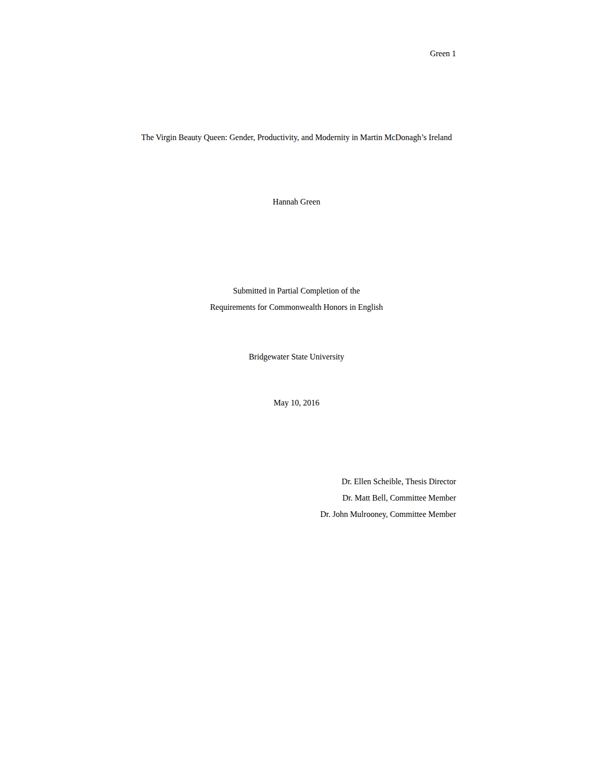Green 1
The Virgin Beauty Queen: Gender, Productivity, and Modernity in Martin McDonagh’s Ireland
Hannah Green
Submitted in Partial Completion of the
Requirements for Commonwealth Honors in English
Bridgewater State University
May 10, 2016
Dr. Ellen Scheible, Thesis Director
Dr. Matt Bell, Committee Member
Dr. John Mulrooney, Committee Member